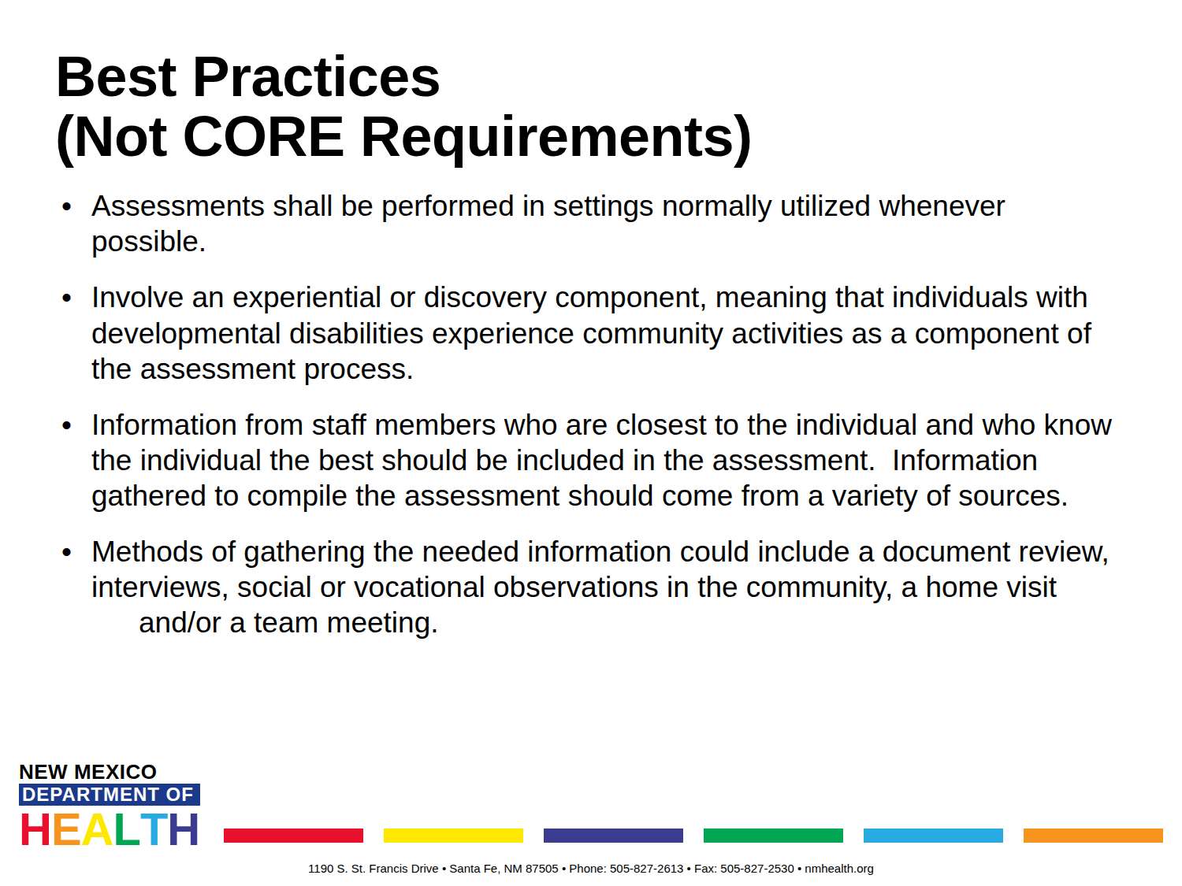Best Practices
(Not CORE Requirements)
Assessments shall be performed in settings normally utilized whenever possible.
Involve an experiential or discovery component, meaning that individuals with developmental disabilities experience community activities as a component of the assessment process.
Information from staff members who are closest to the individual and who know the individual the best should be included in the assessment. Information gathered to compile the assessment should come from a variety of sources.
Methods of gathering the needed information could include a document review, interviews, social or vocational observations in the community, a home visit and/or a team meeting.
NEW MEXICO
DEPARTMENT OF
HEALTH
1190 S. St. Francis Drive • Santa Fe, NM 87505 • Phone: 505-827-2613 • Fax: 505-827-2530 • nmhealth.org